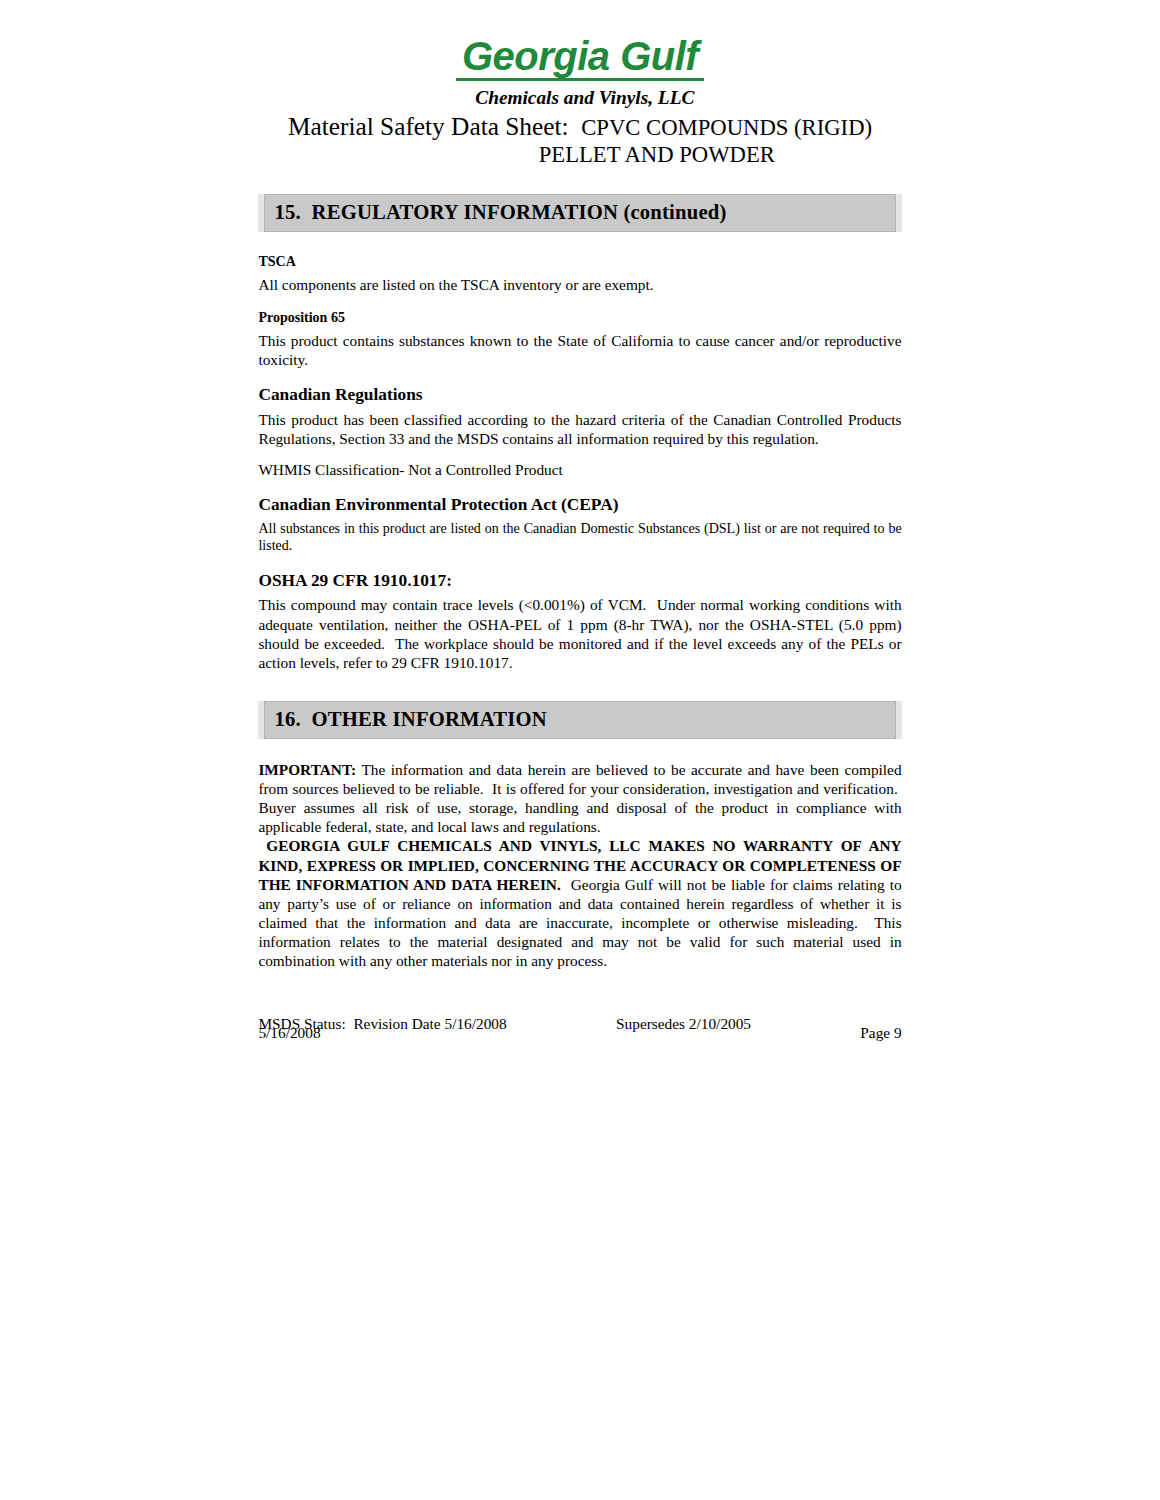Georgia Gulf
Chemicals and Vinyls, LLC
Material Safety Data Sheet: CPVC COMPOUNDS (RIGID)
PELLET AND POWDER
15. REGULATORY INFORMATION (continued)
TSCA
All components are listed on the TSCA inventory or are exempt.
Proposition 65
This product contains substances known to the State of California to cause cancer and/or reproductive toxicity.
Canadian Regulations
This product has been classified according to the hazard criteria of the Canadian Controlled Products Regulations, Section 33 and the MSDS contains all information required by this regulation.
WHMIS Classification- Not a Controlled Product
Canadian Environmental Protection Act (CEPA)
All substances in this product are listed on the Canadian Domestic Substances (DSL) list or are not required to be listed.
OSHA 29 CFR 1910.1017:
This compound may contain trace levels (<0.001%) of VCM. Under normal working conditions with adequate ventilation, neither the OSHA-PEL of 1 ppm (8-hr TWA), nor the OSHA-STEL (5.0 ppm) should be exceeded. The workplace should be monitored and if the level exceeds any of the PELs or action levels, refer to 29 CFR 1910.1017.
16. OTHER INFORMATION
IMPORTANT: The information and data herein are believed to be accurate and have been compiled from sources believed to be reliable. It is offered for your consideration, investigation and verification. Buyer assumes all risk of use, storage, handling and disposal of the product in compliance with applicable federal, state, and local laws and regulations.
GEORGIA GULF CHEMICALS AND VINYLS, LLC MAKES NO WARRANTY OF ANY KIND, EXPRESS OR IMPLIED, CONCERNING THE ACCURACY OR COMPLETENESS OF THE INFORMATION AND DATA HEREIN. Georgia Gulf will not be liable for claims relating to any party’s use of or reliance on information and data contained herein regardless of whether it is claimed that the information and data are inaccurate, incomplete or otherwise misleading. This information relates to the material designated and may not be valid for such material used in combination with any other materials nor in any process.
MSDS Status: Revision Date 5/16/2008 Supersedes 2/10/2005
5/16/2008 Page 9